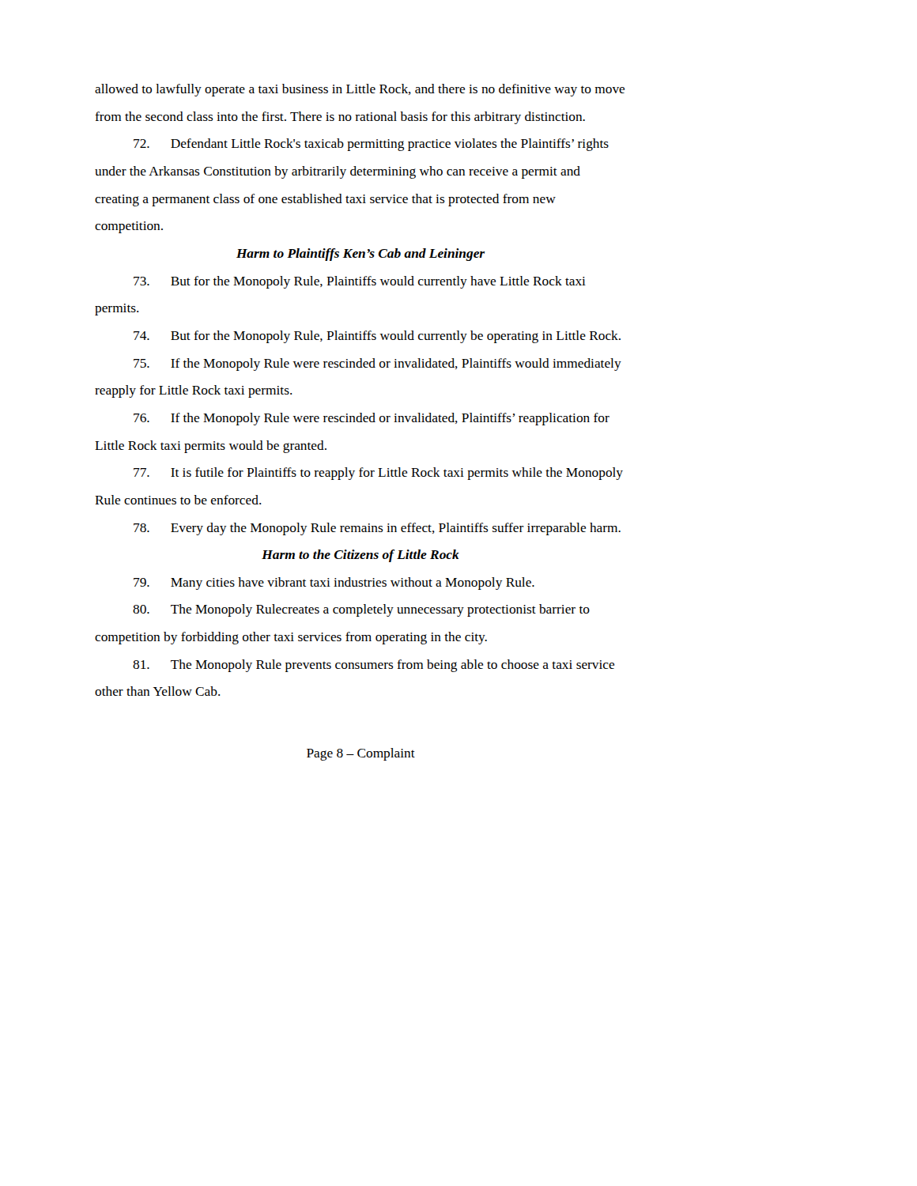allowed to lawfully operate a taxi business in Little Rock, and there is no definitive way to move from the second class into the first. There is no rational basis for this arbitrary distinction.
72. Defendant Little Rock's taxicab permitting practice violates the Plaintiffs’ rights under the Arkansas Constitution by arbitrarily determining who can receive a permit and creating a permanent class of one established taxi service that is protected from new competition.
Harm to Plaintiffs Ken’s Cab and Leininger
73. But for the Monopoly Rule, Plaintiffs would currently have Little Rock taxi permits.
74. But for the Monopoly Rule, Plaintiffs would currently be operating in Little Rock.
75. If the Monopoly Rule were rescinded or invalidated, Plaintiffs would immediately reapply for Little Rock taxi permits.
76. If the Monopoly Rule were rescinded or invalidated, Plaintiffs’ reapplication for Little Rock taxi permits would be granted.
77. It is futile for Plaintiffs to reapply for Little Rock taxi permits while the Monopoly Rule continues to be enforced.
78. Every day the Monopoly Rule remains in effect, Plaintiffs suffer irreparable harm.
Harm to the Citizens of Little Rock
79. Many cities have vibrant taxi industries without a Monopoly Rule.
80. The Monopoly Rulecreates a completely unnecessary protectionist barrier to competition by forbidding other taxi services from operating in the city.
81. The Monopoly Rule prevents consumers from being able to choose a taxi service other than Yellow Cab.
Page 8 – Complaint